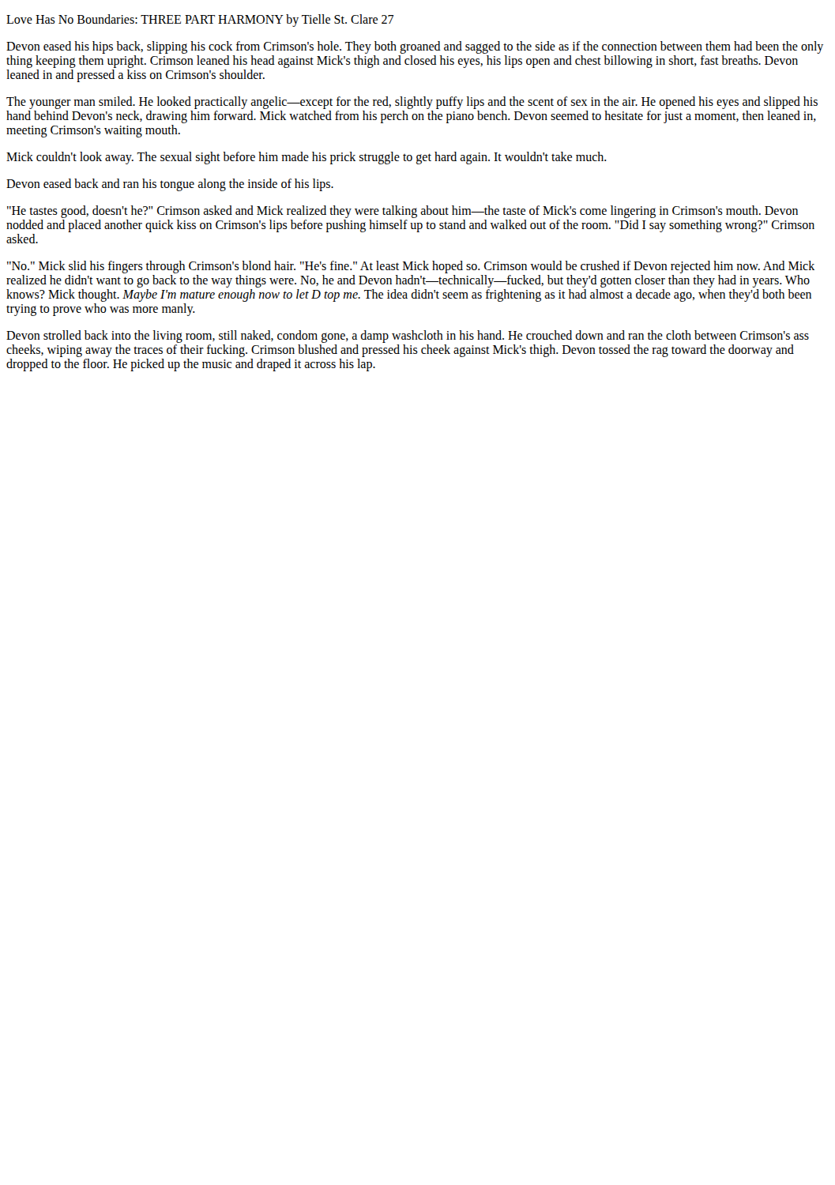Love Has No Boundaries: THREE PART HARMONY by Tielle St. Clare 27
Devon eased his hips back, slipping his cock from Crimson's hole. They both groaned and sagged to the side as if the connection between them had been the only thing keeping them upright. Crimson leaned his head against Mick's thigh and closed his eyes, his lips open and chest billowing in short, fast breaths. Devon leaned in and pressed a kiss on Crimson's shoulder.
The younger man smiled. He looked practically angelic—except for the red, slightly puffy lips and the scent of sex in the air. He opened his eyes and slipped his hand behind Devon's neck, drawing him forward. Mick watched from his perch on the piano bench. Devon seemed to hesitate for just a moment, then leaned in, meeting Crimson's waiting mouth.
Mick couldn't look away. The sexual sight before him made his prick struggle to get hard again. It wouldn't take much.
Devon eased back and ran his tongue along the inside of his lips.
"He tastes good, doesn't he?" Crimson asked and Mick realized they were talking about him—the taste of Mick's come lingering in Crimson's mouth. Devon nodded and placed another quick kiss on Crimson's lips before pushing himself up to stand and walked out of the room. "Did I say something wrong?" Crimson asked.
"No." Mick slid his fingers through Crimson's blond hair. "He's fine." At least Mick hoped so. Crimson would be crushed if Devon rejected him now. And Mick realized he didn't want to go back to the way things were. No, he and Devon hadn't—technically—fucked, but they'd gotten closer than they had in years. Who knows? Mick thought. Maybe I'm mature enough now to let D top me. The idea didn't seem as frightening as it had almost a decade ago, when they'd both been trying to prove who was more manly.
Devon strolled back into the living room, still naked, condom gone, a damp washcloth in his hand. He crouched down and ran the cloth between Crimson's ass cheeks, wiping away the traces of their fucking. Crimson blushed and pressed his cheek against Mick's thigh. Devon tossed the rag toward the doorway and dropped to the floor. He picked up the music and draped it across his lap.